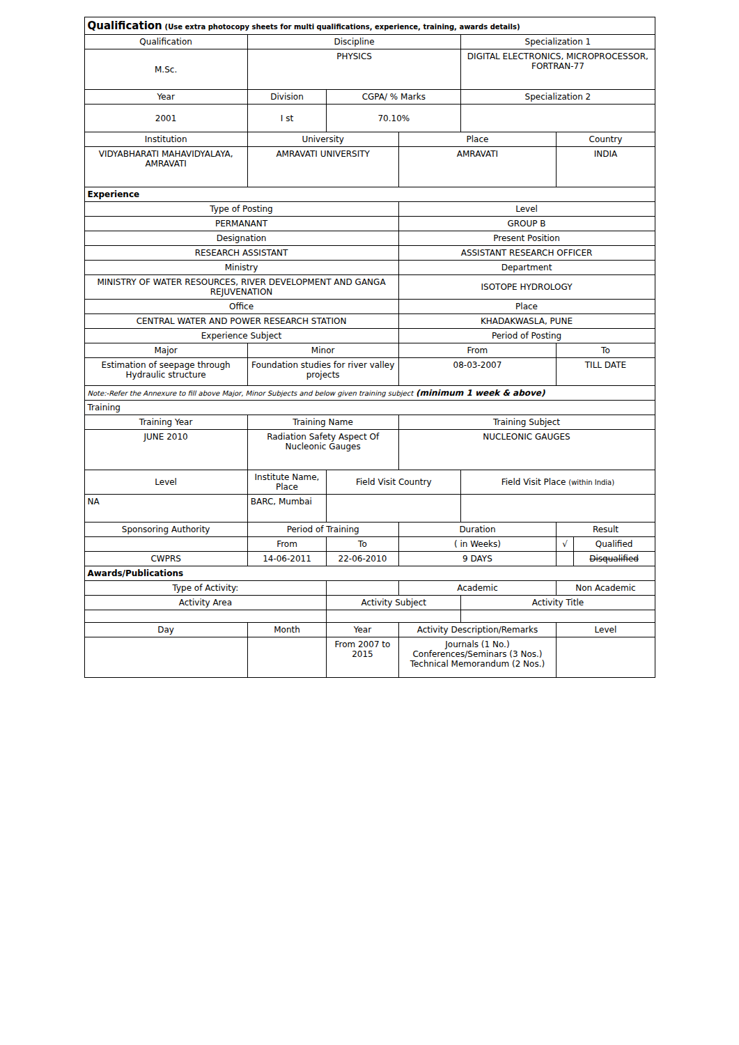| Qualification (Use extra photocopy sheets for multi qualifications, experience, training, awards details) |
| Qualification | Discipline | Specialization 1 |
| M.Sc. | PHYSICS | DIGITAL ELECTRONICS, MICROPROCESSOR, FORTRAN-77 |
| Year | Division | CGPA/ % Marks | Specialization 2 |
| 2001 | I st | 70.10% | |
| Institution | University | Place | Country |
| VIDYABHARATI MAHAVIDYALAYA, AMRAVATI | AMRAVATI UNIVERSITY | AMRAVATI | INDIA |
| Experience |
| Type of Posting | Level |
| PERMANANT | GROUP B |
| Designation | Present Position |
| RESEARCH ASSISTANT | ASSISTANT RESEARCH OFFICER |
| Ministry | Department |
| MINISTRY OF WATER RESOURCES, RIVER DEVELOPMENT AND GANGA REJUVENATION | ISOTOPE HYDROLOGY |
| Office | Place |
| CENTRAL WATER AND POWER RESEARCH STATION | KHADAKWASLA, PUNE |
| Experience Subject | Period of Posting |
| Major | Minor | From | To |
| Estimation of seepage through Hydraulic structure | Foundation studies for river valley projects | 08-03-2007 | TILL DATE |
| Note:-Refer the Annexure to fill above Major, Minor Subjects and below given training subject (minimum 1 week & above) |
| Training |
| Training Year | Training Name | Training Subject |
| JUNE 2010 | Radiation Safety Aspect Of Nucleonic Gauges | NUCLEONIC GAUGES |
| Level | Institute Name, Place | Field Visit Country | Field Visit Place (within India) |
| NA | BARC, Mumbai | | |
| Sponsoring Authority | Period of Training | Duration | Result |
| | From | To | ( in Weeks) | √ | Qualified |
| CWPRS | 14-06-2011 | 22-06-2010 | 9 DAYS | | Disqualified |
| Awards/Publications |
| Type of Activity: | | Academic | Non Academic |
| Activity Area | Activity Subject | Activity Title |
| Day | Month | Year | Activity Description/Remarks | Level |
| | | From 2007 to 2015 | Journals (1 No.) Conferences/Seminars (3 Nos.) Technical Memorandum (2 Nos.) | |